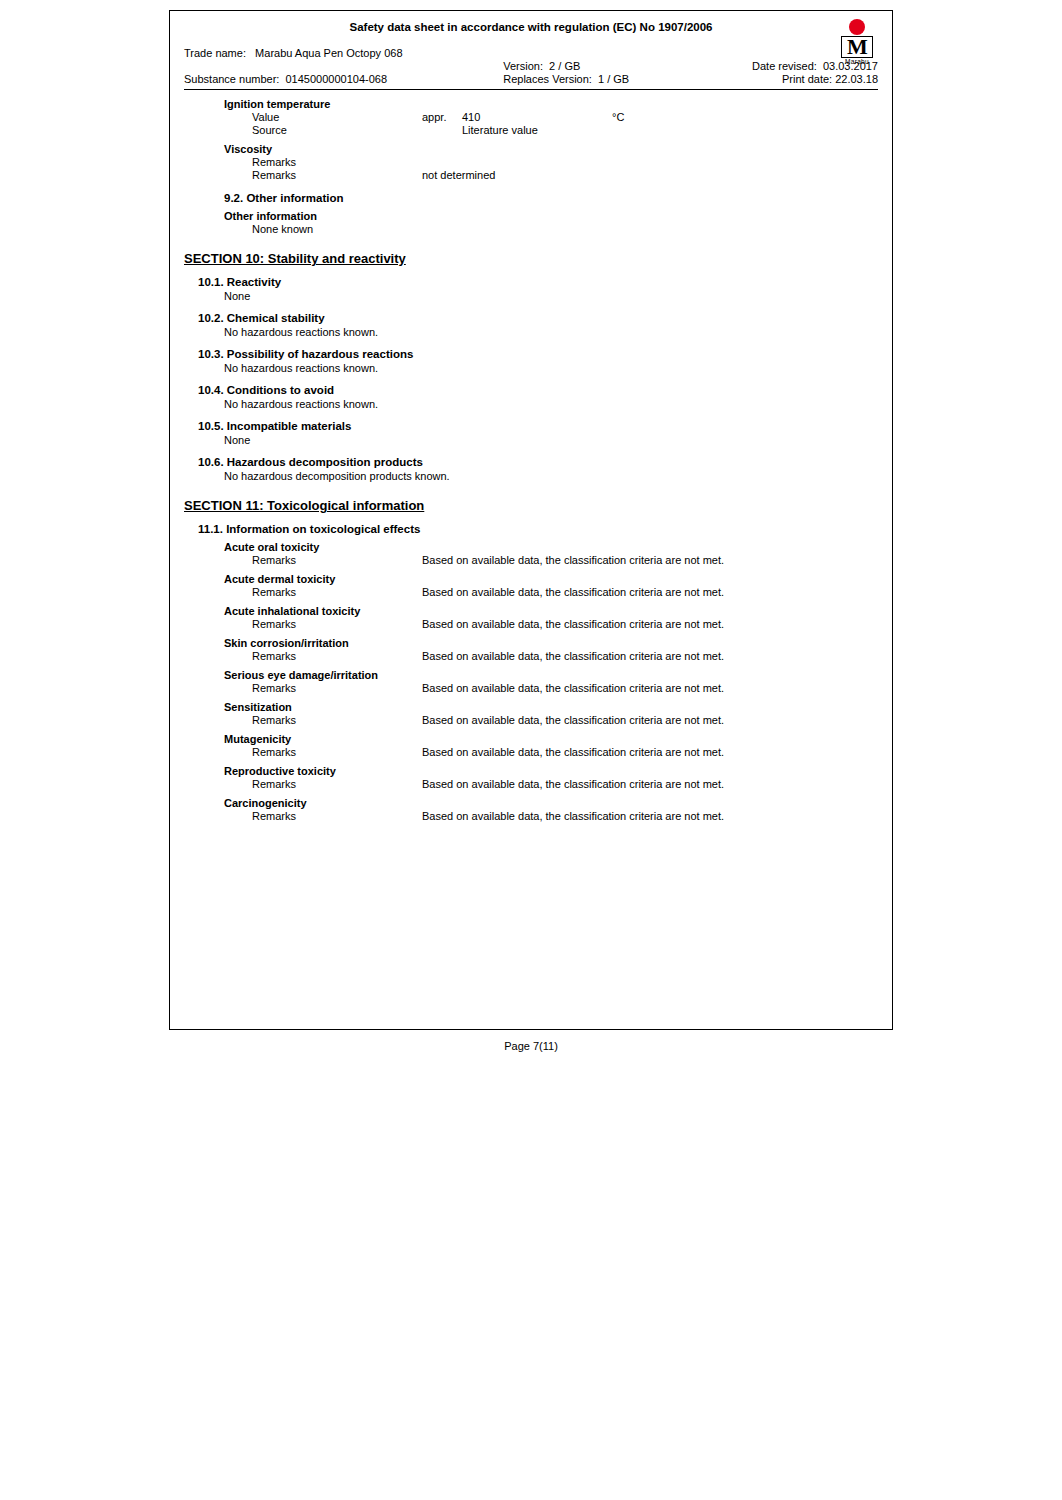M
Marabu
Safety data sheet in accordance with regulation (EC) No 1907/2006
| Trade name: Marabu Aqua Pen Octopy 068 | | |
| | Version: 2 / GB | Date revised: 03.03.2017 |
| Substance number: 0145000000104-068 | Replaces Version: 1 / GB | Print date: 22.03.18 |
Ignition temperature
| Value | appr. | 410 | °C |
| Source | | Literature value | |
Viscosity
| Remarks | |
| Remarks | not determined |
9.2. Other information
Other information
None known
SECTION 10: Stability and reactivity
10.1. Reactivity
None
10.2. Chemical stability
No hazardous reactions known.
10.3. Possibility of hazardous reactions
No hazardous reactions known.
10.4. Conditions to avoid
No hazardous reactions known.
10.5. Incompatible materials
None
10.6. Hazardous decomposition products
No hazardous decomposition products known.
SECTION 11: Toxicological information
11.1. Information on toxicological effects
Acute oral toxicity
| Remarks | Based on available data, the classification criteria are not met. |
Acute dermal toxicity
| Remarks | Based on available data, the classification criteria are not met. |
Acute inhalational toxicity
| Remarks | Based on available data, the classification criteria are not met. |
Skin corrosion/irritation
| Remarks | Based on available data, the classification criteria are not met. |
Serious eye damage/irritation
| Remarks | Based on available data, the classification criteria are not met. |
Sensitization
| Remarks | Based on available data, the classification criteria are not met. |
Mutagenicity
| Remarks | Based on available data, the classification criteria are not met. |
Reproductive toxicity
| Remarks | Based on available data, the classification criteria are not met. |
Carcinogenicity
| Remarks | Based on available data, the classification criteria are not met. |
Page 7(11)